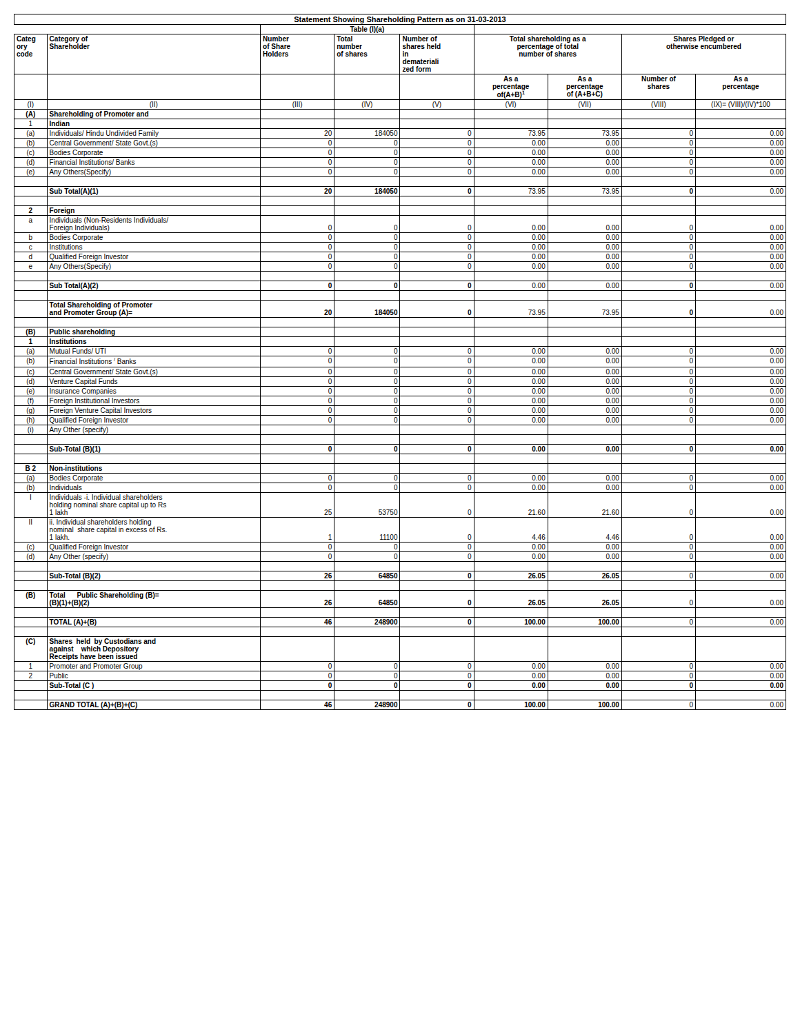| Statement Showing Shareholding Pattern as on 31-03-2013 |
| | Table (I)(a) | |
| Categ ory code | Category of Shareholder | Number of Share Holders | Total number of shares | Number of shares held in demateriali zed form | Total shareholding as a percentage of total number of shares | Shares Pledged or otherwise encumbered |
| | | | | | As a percentage of(A+B) 1 | As a percentage of (A+B+C) | Number of shares | As a percentage |
| (I) | (II) | (III) | (IV) | (V) | (VI) | (VII) | (VIII) | (IX)= (VIII)/(IV)*100 |
| (A) | Shareholding of Promoter and | | | | | | | |
| 1 | Indian | | | | | | | |
| (a) | Individuals/ Hindu Undivided Family | 20 | 184050 | 0 | 73.95 | 73.95 | 0 | 0.00 |
| (b) | Central Government/ State Govt.(s) | 0 | 0 | 0 | 0.00 | 0.00 | 0 | 0.00 |
| (c) | Bodies Corporate | 0 | 0 | 0 | 0.00 | 0.00 | 0 | 0.00 |
| (d) | Financial Institutions/ Banks | 0 | 0 | 0 | 0.00 | 0.00 | 0 | 0.00 |
| (e) | Any Others(Specify) | 0 | 0 | 0 | 0.00 | 0.00 | 0 | 0.00 |
| | Sub Total(A)(1) | 20 | 184050 | 0 | 73.95 | 73.95 | 0 | 0.00 |
| 2 | Foreign | | | | | | | |
| a | Individuals (Non-Residents Individuals/ Foreign Individuals) | 0 | 0 | 0 | 0.00 | 0.00 | 0 | 0.00 |
| b | Bodies Corporate | 0 | 0 | 0 | 0.00 | 0.00 | 0 | 0.00 |
| c | Institutions | 0 | 0 | 0 | 0.00 | 0.00 | 0 | 0.00 |
| d | Qualified Foreign Investor | 0 | 0 | 0 | 0.00 | 0.00 | 0 | 0.00 |
| e | Any Others(Specify) | 0 | 0 | 0 | 0.00 | 0.00 | 0 | 0.00 |
| | Sub Total(A)(2) | 0 | 0 | 0 | 0.00 | 0.00 | 0 | 0.00 |
| | Total Shareholding of Promoter and Promoter Group (A)= | 20 | 184050 | 0 | 73.95 | 73.95 | 0 | 0.00 |
| (B) | Public shareholding | | | | | | | |
| 1 | Institutions | | | | | | | |
| (a) | Mutual Funds/ UTI | 0 | 0 | 0 | 0.00 | 0.00 | 0 | 0.00 |
| (b) | Financial Institutions / Banks | 0 | 0 | 0 | 0.00 | 0.00 | 0 | 0.00 |
| (c) | Central Government/ State Govt.(s) | 0 | 0 | 0 | 0.00 | 0.00 | 0 | 0.00 |
| (d) | Venture Capital Funds | 0 | 0 | 0 | 0.00 | 0.00 | 0 | 0.00 |
| (e) | Insurance Companies | 0 | 0 | 0 | 0.00 | 0.00 | 0 | 0.00 |
| (f) | Foreign Institutional Investors | 0 | 0 | 0 | 0.00 | 0.00 | 0 | 0.00 |
| (g) | Foreign Venture Capital Investors | 0 | 0 | 0 | 0.00 | 0.00 | 0 | 0.00 |
| (h) | Qualified Foreign Investor | 0 | 0 | 0 | 0.00 | 0.00 | 0 | 0.00 |
| (i) | Any Other (specify) | | | | | | | |
| | Sub-Total (B)(1) | 0 | 0 | 0 | 0.00 | 0.00 | 0 | 0.00 |
| B 2 | Non-institutions | | | | | | | |
| (a) | Bodies Corporate | 0 | 0 | 0 | 0.00 | 0.00 | 0 | 0.00 |
| (b) | Individuals | 0 | 0 | 0 | 0.00 | 0.00 | 0 | 0.00 |
| I | Individuals -i. Individual shareholders holding nominal share capital up to Rs 1 lakh | 25 | 53750 | 0 | 21.60 | 21.60 | 0 | 0.00 |
| II | ii. Individual shareholders holding nominal share capital in excess of Rs. 1 lakh. | 1 | 11100 | 0 | 4.46 | 4.46 | 0 | 0.00 |
| (c) | Qualified Foreign Investor | 0 | 0 | 0 | 0.00 | 0.00 | 0 | 0.00 |
| (d) | Any Other (specify) | 0 | 0 | 0 | 0.00 | 0.00 | 0 | 0.00 |
| | Sub-Total (B)(2) | 26 | 64850 | 0 | 26.05 | 26.05 | 0 | 0.00 |
| (B) | Total Public Shareholding (B)= (B)(1)+(B)(2) | 26 | 64850 | 0 | 26.05 | 26.05 | 0 | 0.00 |
| | TOTAL (A)+(B) | 46 | 248900 | 0 | 100.00 | 100.00 | 0 | 0.00 |
| (C) | Shares held by Custodians and against which Depository Receipts have been issued | | | | | | | |
| 1 | Promoter and Promoter Group | 0 | 0 | 0 | 0.00 | 0.00 | 0 | 0.00 |
| 2 | Public | 0 | 0 | 0 | 0.00 | 0.00 | 0 | 0.00 |
| | Sub-Total (C ) | 0 | 0 | 0 | 0.00 | 0.00 | 0 | 0.00 |
| | GRAND TOTAL (A)+(B)+(C) | 46 | 248900 | 0 | 100.00 | 100.00 | 0 | 0.00 |